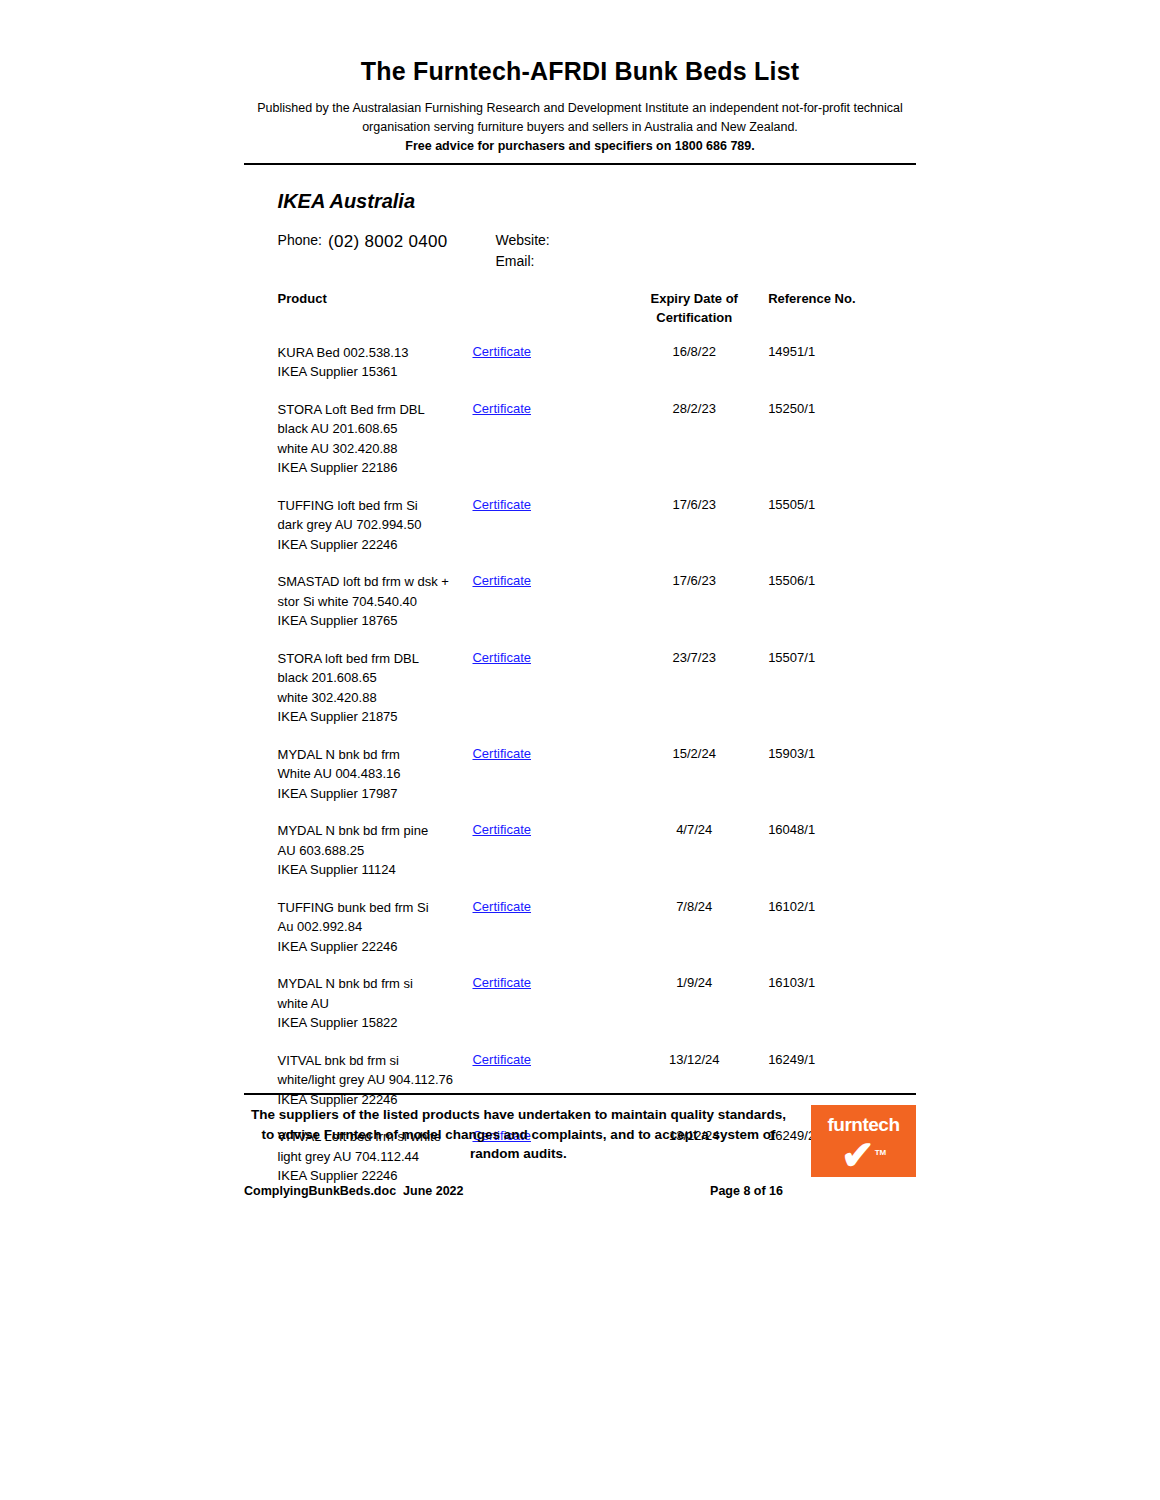The Furntech-AFRDI Bunk Beds List
Published by the Australasian Furnishing Research and Development Institute an independent not-for-profit technical organisation serving furniture buyers and sellers in Australia and New Zealand.
Free advice for purchasers and specifiers on 1800 686 789.
IKEA Australia
Phone: (02) 8002 0400 Website:
Email:
| Product | | Expiry Date of Certification | Reference No. |
| --- | --- | --- | --- |
| KURA Bed 002.538.13 IKEA Supplier 15361 | Certificate | 16/8/22 | 14951/1 |
| STORA Loft Bed frm DBL black AU 201.608.65 white AU 302.420.88 IKEA Supplier 22186 | Certificate | 28/2/23 | 15250/1 |
| TUFFING loft bed frm Si dark grey AU 702.994.50 IKEA Supplier 22246 | Certificate | 17/6/23 | 15505/1 |
| SMASTAD loft bd frm w dsk + stor Si white 704.540.40 IKEA Supplier 18765 | Certificate | 17/6/23 | 15506/1 |
| STORA loft bed frm DBL black 201.608.65 white 302.420.88 IKEA Supplier 21875 | Certificate | 23/7/23 | 15507/1 |
| MYDAL N bnk bd frm White AU 004.483.16 IKEA Supplier 17987 | Certificate | 15/2/24 | 15903/1 |
| MYDAL N bnk bd frm pine AU 603.688.25 IKEA Supplier 11124 | Certificate | 4/7/24 | 16048/1 |
| TUFFING bunk bed frm Si Au 002.992.84 IKEA Supplier 22246 | Certificate | 7/8/24 | 16102/1 |
| MYDAL N bnk bd frm si white AU IKEA Supplier 15822 | Certificate | 1/9/24 | 16103/1 |
| VITVAL bnk bd frm si white/light grey AU 904.112.76 IKEA Supplier 22246 | Certificate | 13/12/24 | 16249/1 |
| VITVAL Loft bed frm si white light grey AU 704.112.44 IKEA Supplier 22246 | Certificate | 13/12/24 | 16249/2 |
The suppliers of the listed products have undertaken to maintain quality standards, to advise Furntech of model changes and complaints, and to accept a system of random audits.
ComplyingBunkBeds.doc June 2022 Page 8 of 16
furntech
✔TM